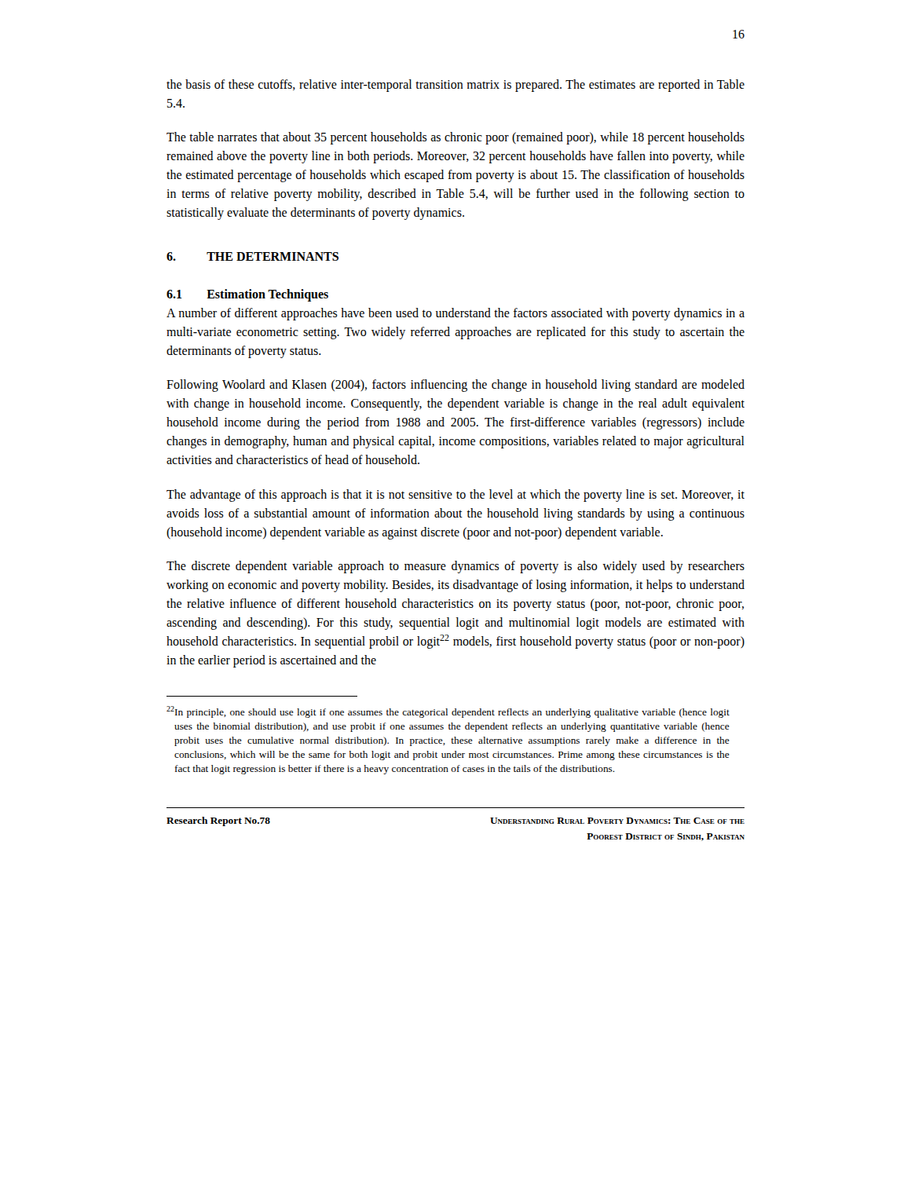16
the basis of these cutoffs, relative inter-temporal transition matrix is prepared. The estimates are reported in Table 5.4.
The table narrates that about 35 percent households as chronic poor (remained poor), while 18 percent households remained above the poverty line in both periods. Moreover, 32 percent households have fallen into poverty, while the estimated percentage of households which escaped from poverty is about 15. The classification of households in terms of relative poverty mobility, described in Table 5.4, will be further used in the following section to statistically evaluate the determinants of poverty dynamics.
6. THE DETERMINANTS
6.1 Estimation Techniques
A number of different approaches have been used to understand the factors associated with poverty dynamics in a multi-variate econometric setting. Two widely referred approaches are replicated for this study to ascertain the determinants of poverty status.
Following Woolard and Klasen (2004), factors influencing the change in household living standard are modeled with change in household income. Consequently, the dependent variable is change in the real adult equivalent household income during the period from 1988 and 2005. The first-difference variables (regressors) include changes in demography, human and physical capital, income compositions, variables related to major agricultural activities and characteristics of head of household.
The advantage of this approach is that it is not sensitive to the level at which the poverty line is set. Moreover, it avoids loss of a substantial amount of information about the household living standards by using a continuous (household income) dependent variable as against discrete (poor and not-poor) dependent variable.
The discrete dependent variable approach to measure dynamics of poverty is also widely used by researchers working on economic and poverty mobility. Besides, its disadvantage of losing information, it helps to understand the relative influence of different household characteristics on its poverty status (poor, not-poor, chronic poor, ascending and descending). For this study, sequential logit and multinomial logit models are estimated with household characteristics. In sequential probil or logit22 models, first household poverty status (poor or non-poor) in the earlier period is ascertained and the
22In principle, one should use logit if one assumes the categorical dependent reflects an underlying qualitative variable (hence logit uses the binomial distribution), and use probit if one assumes the dependent reflects an underlying quantitative variable (hence probit uses the cumulative normal distribution). In practice, these alternative assumptions rarely make a difference in the conclusions, which will be the same for both logit and probit under most circumstances. Prime among these circumstances is the fact that logit regression is better if there is a heavy concentration of cases in the tails of the distributions.
Research Report No.78
Understanding Rural Poverty Dynamics: The Case of the
Poorest District of Sindh, Pakistan